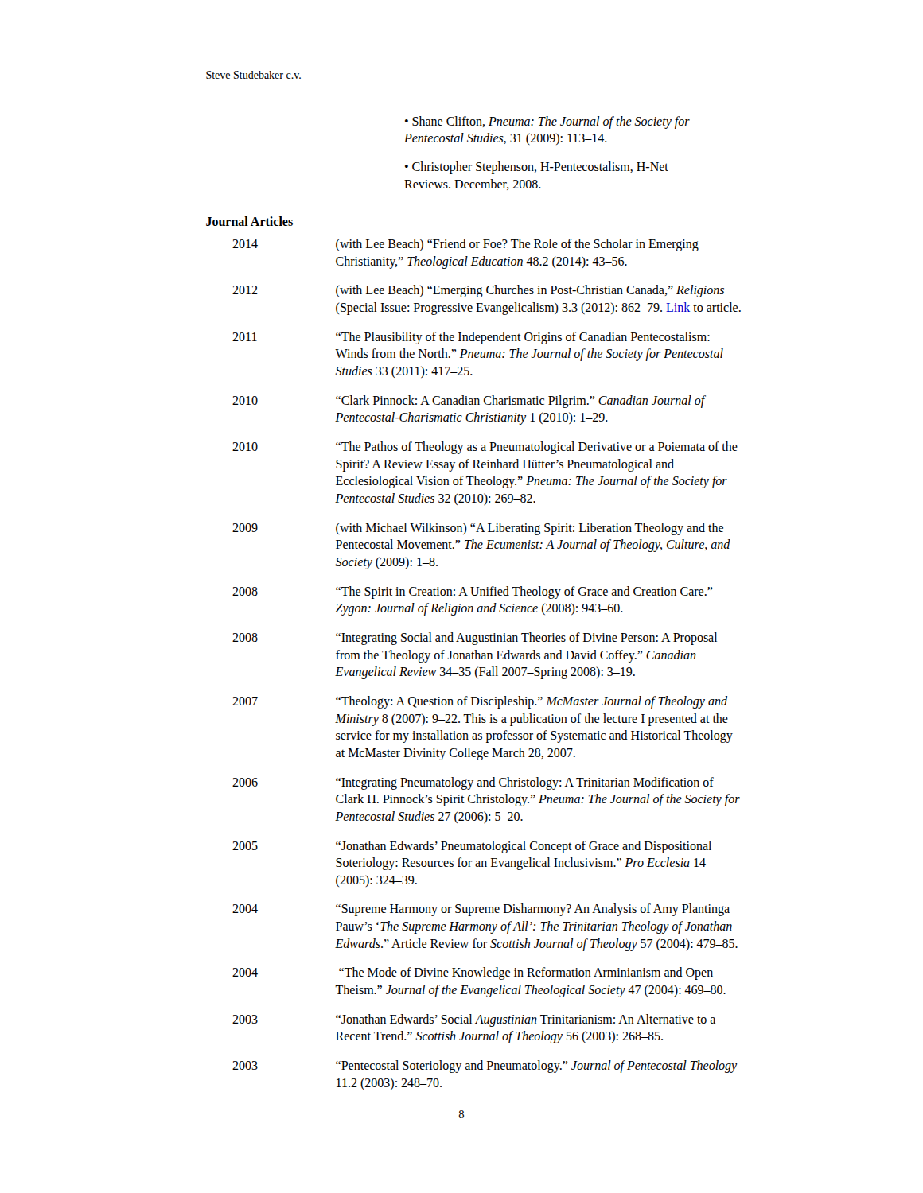Steve Studebaker c.v.
• Shane Clifton, Pneuma: The Journal of the Society for Pentecostal Studies, 31 (2009): 113–14.
• Christopher Stephenson, H-Pentecostalism, H-Net Reviews. December, 2008.
Journal Articles
| 2014 | (with Lee Beach) “Friend or Foe? The Role of the Scholar in Emerging Christianity,” Theological Education 48.2 (2014): 43–56. |
| 2012 | (with Lee Beach) “Emerging Churches in Post-Christian Canada,” Religions (Special Issue: Progressive Evangelicalism) 3.3 (2012): 862–79. Link to article. |
| 2011 | “The Plausibility of the Independent Origins of Canadian Pentecostalism: Winds from the North.” Pneuma: The Journal of the Society for Pentecostal Studies 33 (2011): 417–25. |
| 2010 | “Clark Pinnock: A Canadian Charismatic Pilgrim.” Canadian Journal of Pentecostal-Charismatic Christianity 1 (2010): 1–29. |
| 2010 | “The Pathos of Theology as a Pneumatological Derivative or a Poiemata of the Spirit? A Review Essay of Reinhard Hütter’s Pneumatological and Ecclesiological Vision of Theology.” Pneuma: The Journal of the Society for Pentecostal Studies 32 (2010): 269–82. |
| 2009 | (with Michael Wilkinson) “A Liberating Spirit: Liberation Theology and the Pentecostal Movement.” The Ecumenist: A Journal of Theology, Culture, and Society (2009): 1–8. |
| 2008 | “The Spirit in Creation: A Unified Theology of Grace and Creation Care.” Zygon: Journal of Religion and Science (2008): 943–60. |
| 2008 | “Integrating Social and Augustinian Theories of Divine Person: A Proposal from the Theology of Jonathan Edwards and David Coffey.” Canadian Evangelical Review 34–35 (Fall 2007–Spring 2008): 3–19. |
| 2007 | “Theology: A Question of Discipleship.” McMaster Journal of Theology and Ministry 8 (2007): 9–22. This is a publication of the lecture I presented at the service for my installation as professor of Systematic and Historical Theology at McMaster Divinity College March 28, 2007. |
| 2006 | “Integrating Pneumatology and Christology: A Trinitarian Modification of Clark H. Pinnock’s Spirit Christology.” Pneuma: The Journal of the Society for Pentecostal Studies 27 (2006): 5–20. |
| 2005 | “Jonathan Edwards’ Pneumatological Concept of Grace and Dispositional Soteriology: Resources for an Evangelical Inclusivism.” Pro Ecclesia 14 (2005): 324–39. |
| 2004 | “Supreme Harmony or Supreme Disharmony? An Analysis of Amy Plantinga Pauw’s ‘ The Supreme Harmony of All’: The Trinitarian Theology of Jonathan Edwards .” Article Review for Scottish Journal of Theology 57 (2004): 479–85. |
| 2004 | “The Mode of Divine Knowledge in Reformation Arminianism and Open Theism.” Journal of the Evangelical Theological Society 47 (2004): 469–80. |
| 2003 | “Jonathan Edwards’ Social Augustinian Trinitarianism: An Alternative to a Recent Trend.” Scottish Journal of Theology 56 (2003): 268–85. |
| 2003 | “Pentecostal Soteriology and Pneumatology.” Journal of Pentecostal Theology 11.2 (2003): 248–70. |
8